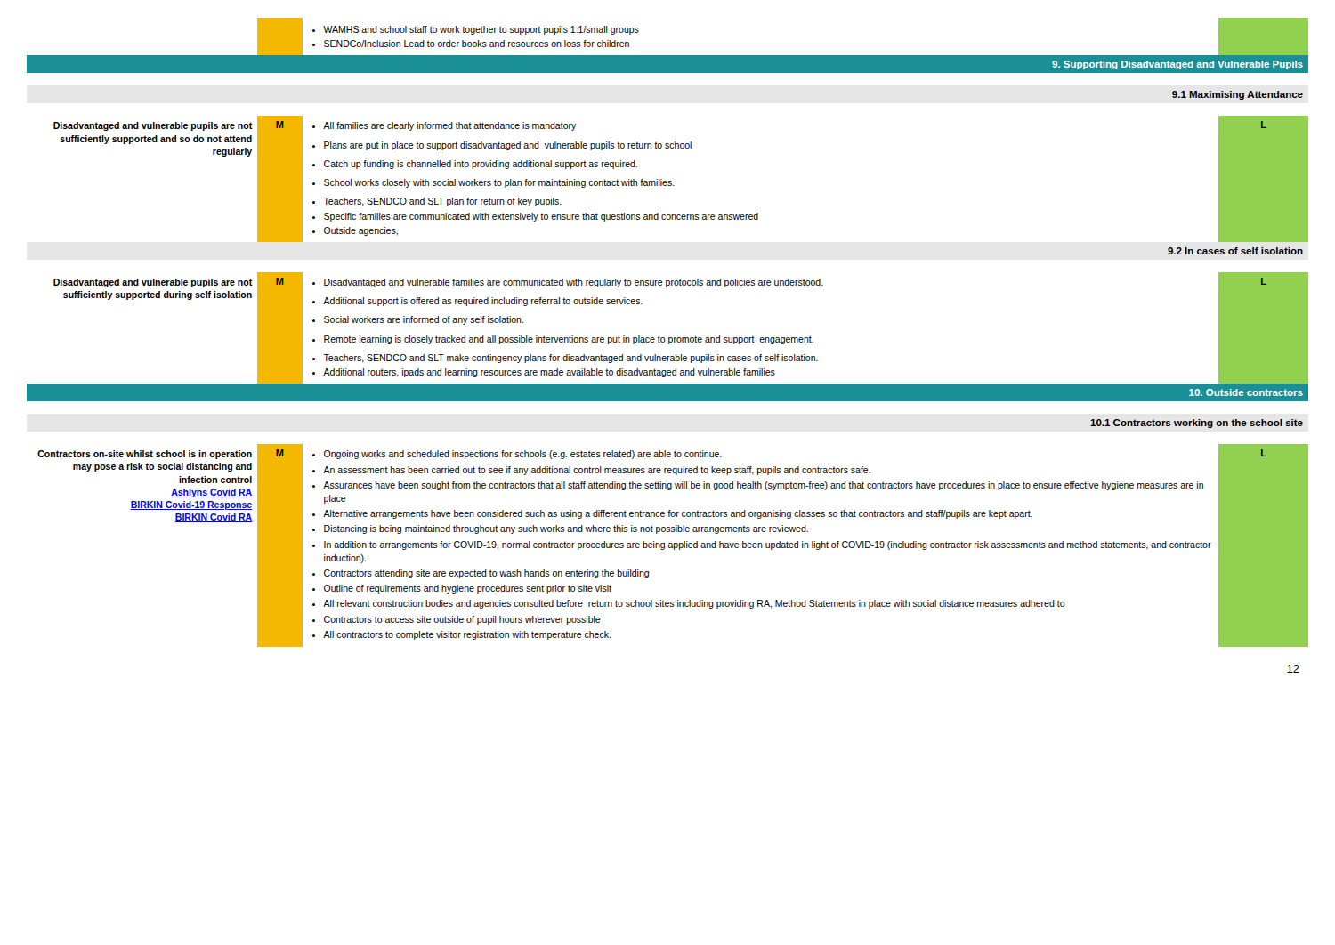| | | WAMHS and school staff to work together to support pupils 1:1/small groups SENDCo/Inclusion Lead to order books and resources on loss for children | |
| 9. Supporting Disadvantaged and Vulnerable Pupils |
| 9.1 Maximising Attendance |
| Disadvantaged and vulnerable pupils are not sufficiently supported and so do not attend regularly | M | All families are clearly informed that attendance is mandatory Plans are put in place to support disadvantaged and vulnerable pupils to return to school Catch up funding is channelled into providing additional support as required. School works closely with social workers to plan for maintaining contact with families. Teachers, SENDCO and SLT plan for return of key pupils. Specific families are communicated with extensively to ensure that questions and concerns are answered Outside agencies, | L |
| 9.2 In cases of self isolation |
| Disadvantaged and vulnerable pupils are not sufficiently supported during self isolation | M | Disadvantaged and vulnerable families are communicated with regularly to ensure protocols and policies are understood. Additional support is offered as required including referral to outside services. Social workers are informed of any self isolation. Remote learning is closely tracked and all possible interventions are put in place to promote and support engagement. Teachers, SENDCO and SLT make contingency plans for disadvantaged and vulnerable pupils in cases of self isolation. Additional routers, ipads and learning resources are made available to disadvantaged and vulnerable families | L |
| 10. Outside contractors |
| 10.1 Contractors working on the school site |
| Contractors on-site whilst school is in operation may pose a risk to social distancing and infection control Ashlyns Covid RA BIRKIN Covid-19 Response BIRKIN Covid RA | M | Ongoing works and scheduled inspections for schools (e.g. estates related) are able to continue. An assessment has been carried out to see if any additional control measures are required to keep staff, pupils and contractors safe. Assurances have been sought from the contractors that all staff attending the setting will be in good health (symptom-free) and that contractors have procedures in place to ensure effective hygiene measures are in place Alternative arrangements have been considered such as using a different entrance for contractors and organising classes so that contractors and staff/pupils are kept apart. Distancing is being maintained throughout any such works and where this is not possible arrangements are reviewed. In addition to arrangements for COVID-19, normal contractor procedures are being applied and have been updated in light of COVID-19 (including contractor risk assessments and method statements, and contractor induction). Contractors attending site are expected to wash hands on entering the building Outline of requirements and hygiene procedures sent prior to site visit All relevant construction bodies and agencies consulted before return to school sites including providing RA, Method Statements in place with social distance measures adhered to Contractors to access site outside of pupil hours wherever possible All contractors to complete visitor registration with temperature check. | L |
12